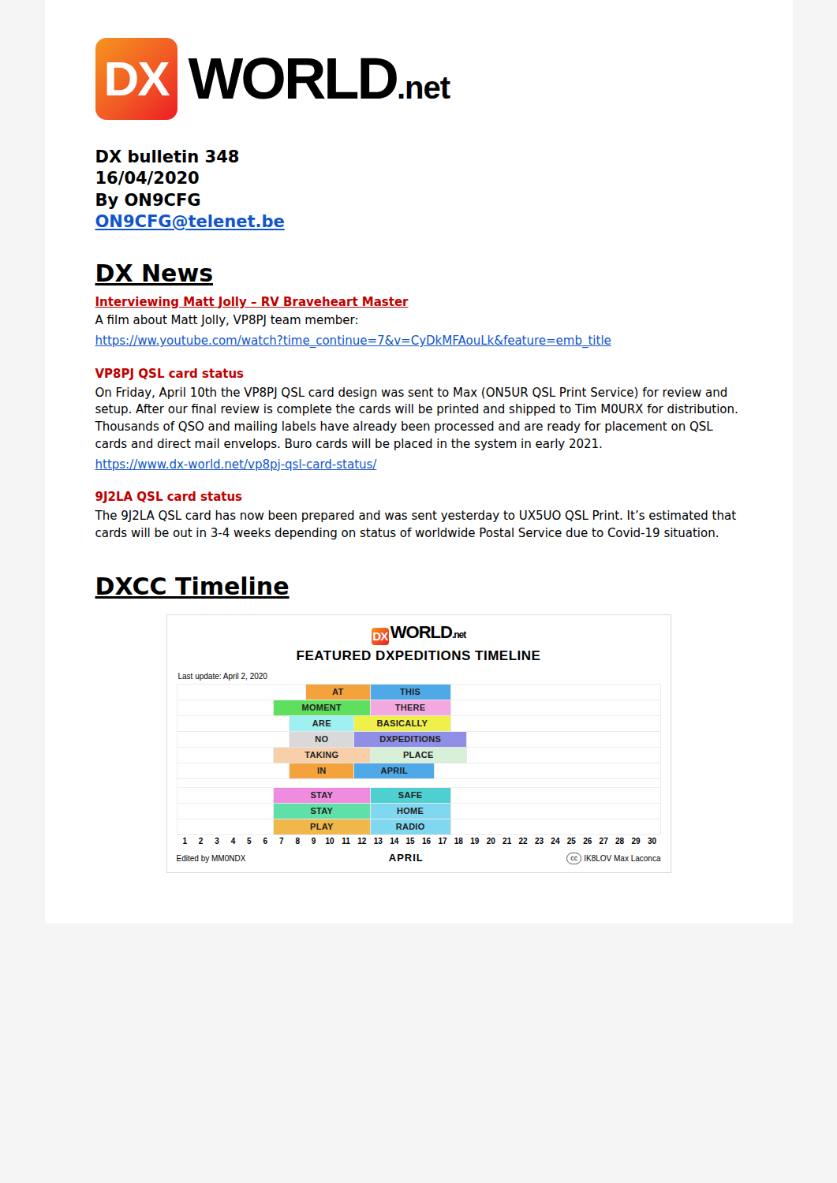DX WORLD.net
DX bulletin 348
16/04/2020
By ON9CFG
ON9CFG@telenet.be
DX News
Interviewing Matt Jolly – RV Braveheart Master
A film about Matt Jolly, VP8PJ team member:
https://ww.youtube.com/watch?time_continue=7&v=CyDkMFAouLk&feature=emb_title
VP8PJ QSL card status
On Friday, April 10th the VP8PJ QSL card design was sent to Max (ON5UR QSL Print Service) for review and setup. After our final review is complete the cards will be printed and shipped to Tim M0URX for distribution. Thousands of QSO and mailing labels have already been processed and are ready for placement on QSL cards and direct mail envelops. Buro cards will be placed in the system in early 2021.
https://www.dx-world.net/vp8pj-qsl-card-status/
9J2LA QSL card status
The 9J2LA QSL card has now been prepared and was sent yesterday to UX5UO QSL Print. It’s estimated that cards will be out in 3-4 weeks depending on status of worldwide Postal Service due to Covid-19 situation.
DXCC Timeline
DXWORLD.net
FEATURED DXPEDITIONS TIMELINE
Last update: April 2, 2020
| | AT | THIS | |
| | MOMENT | THERE | |
| | ARE | BASICALLY | |
| | NO | DXPEDITIONS | |
| | TAKING | PLACE | |
| | IN | APRIL | |
| | STAY | SAFE | |
| | STAY | HOME | |
| | PLAY | RADIO | |
| 1 | 2 | 3 | 4 | 5 | 6 | 7 | 8 | 9 | 10 | 11 | 12 | 13 | 14 | 15 | 16 | 17 | 18 | 19 | 20 | 21 | 22 | 23 | 24 | 25 | 26 | 27 | 28 | 29 | 30 |
Edited by MM0NDX APRIL cc IK8LOV Max Laconca